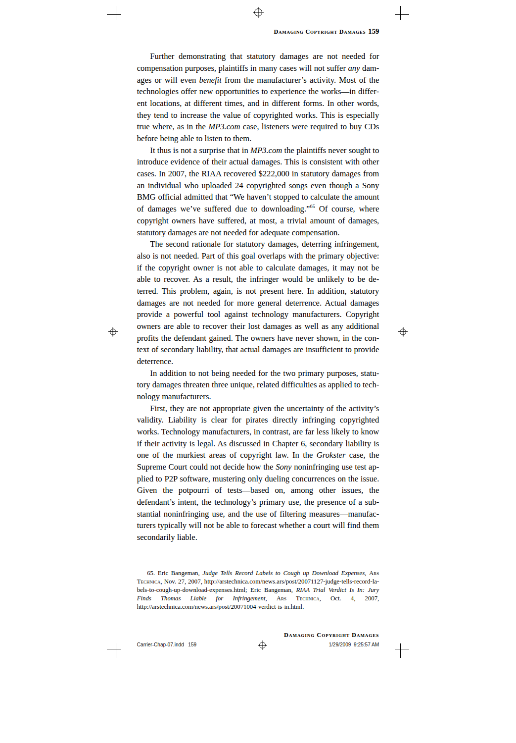Damaging Copyright Damages 159
Further demonstrating that statutory damages are not needed for compensation purposes, plaintiffs in many cases will not suffer any damages or will even benefit from the manufacturer’s activity. Most of the technologies offer new opportunities to experience the works—in different locations, at different times, and in different forms. In other words, they tend to increase the value of copyrighted works. This is especially true where, as in the MP3.com case, listeners were required to buy CDs before being able to listen to them.
It thus is not a surprise that in MP3.com the plaintiffs never sought to introduce evidence of their actual damages. This is consistent with other cases. In 2007, the RIAA recovered $222,000 in statutory damages from an individual who uploaded 24 copyrighted songs even though a Sony BMG official admitted that “We haven’t stopped to calculate the amount of damages we’ve suffered due to downloading.”65 Of course, where copyright owners have suffered, at most, a trivial amount of damages, statutory damages are not needed for adequate compensation.
The second rationale for statutory damages, deterring infringement, also is not needed. Part of this goal overlaps with the primary objective: if the copyright owner is not able to calculate damages, it may not be able to recover. As a result, the infringer would be unlikely to be deterred. This problem, again, is not present here. In addition, statutory damages are not needed for more general deterrence. Actual damages provide a powerful tool against technology manufacturers. Copyright owners are able to recover their lost damages as well as any additional profits the defendant gained. The owners have never shown, in the context of secondary liability, that actual damages are insufficient to provide deterrence.
In addition to not being needed for the two primary purposes, statutory damages threaten three unique, related difficulties as applied to technology manufacturers.
First, they are not appropriate given the uncertainty of the activity’s validity. Liability is clear for pirates directly infringing copyrighted works. Technology manufacturers, in contrast, are far less likely to know if their activity is legal. As discussed in Chapter 6, secondary liability is one of the murkiest areas of copyright law. In the Grokster case, the Supreme Court could not decide how the Sony noninfringing use test applied to P2P software, mustering only dueling concurrences on the issue. Given the potpourri of tests—based on, among other issues, the defendant’s intent, the technology’s primary use, the presence of a substantial noninfringing use, and the use of filtering measures—manufacturers typically will not be able to forecast whether a court will find them secondarily liable.
65. Eric Bangeman, Judge Tells Record Labels to Cough up Download Expenses, Ars Technica, Nov. 27, 2007, http://arstechnica.com/news.ars/post/20071127-judge-tells-record-labels-to-cough-up-download-expenses.html; Eric Bangeman, RIAA Trial Verdict Is In: Jury Finds Thomas Liable for Infringement, Ars Technica, Oct. 4, 2007, http://arstechnica.com/news.ars/post/20071004-verdict-is-in.html.
Damaging Copyright Damages
Carrier-Chap-07.indd 159
1/29/2009 9:25:57 AM